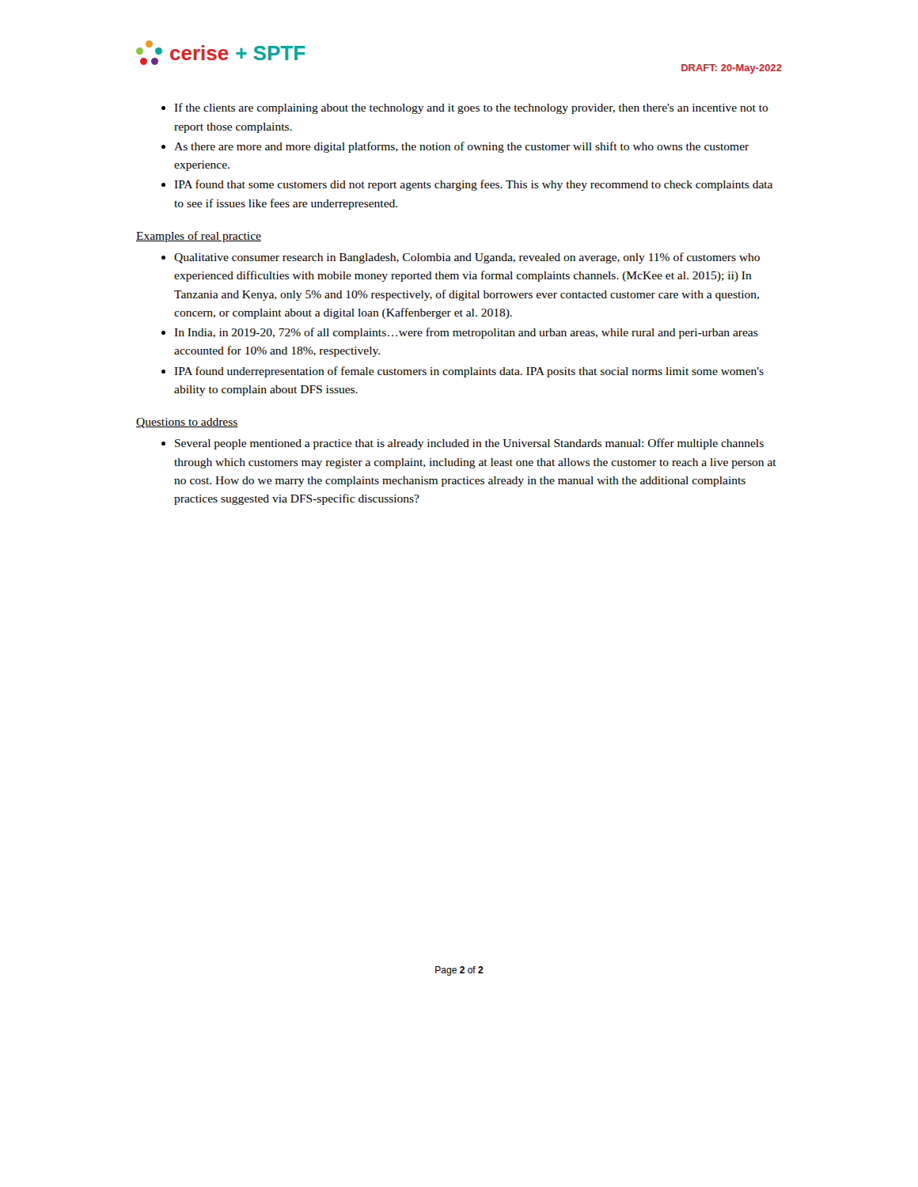cerise+ SPTF
DRAFT: 20-May-2022
If the clients are complaining about the technology and it goes to the technology provider, then there's an incentive not to report those complaints.
As there are more and more digital platforms, the notion of owning the customer will shift to who owns the customer experience.
IPA found that some customers did not report agents charging fees. This is why they recommend to check complaints data to see if issues like fees are underrepresented.
Examples of real practice
Qualitative consumer research in Bangladesh, Colombia and Uganda, revealed on average, only 11% of customers who experienced difficulties with mobile money reported them via formal complaints channels. (McKee et al. 2015); ii) In Tanzania and Kenya, only 5% and 10% respectively, of digital borrowers ever contacted customer care with a question, concern, or complaint about a digital loan (Kaffenberger et al. 2018).
In India, in 2019-20, 72% of all complaints…were from metropolitan and urban areas, while rural and peri-urban areas accounted for 10% and 18%, respectively.
IPA found underrepresentation of female customers in complaints data. IPA posits that social norms limit some women's ability to complain about DFS issues.
Questions to address
Several people mentioned a practice that is already included in the Universal Standards manual: Offer multiple channels through which customers may register a complaint, including at least one that allows the customer to reach a live person at no cost. How do we marry the complaints mechanism practices already in the manual with the additional complaints practices suggested via DFS-specific discussions?
Page 2 of 2